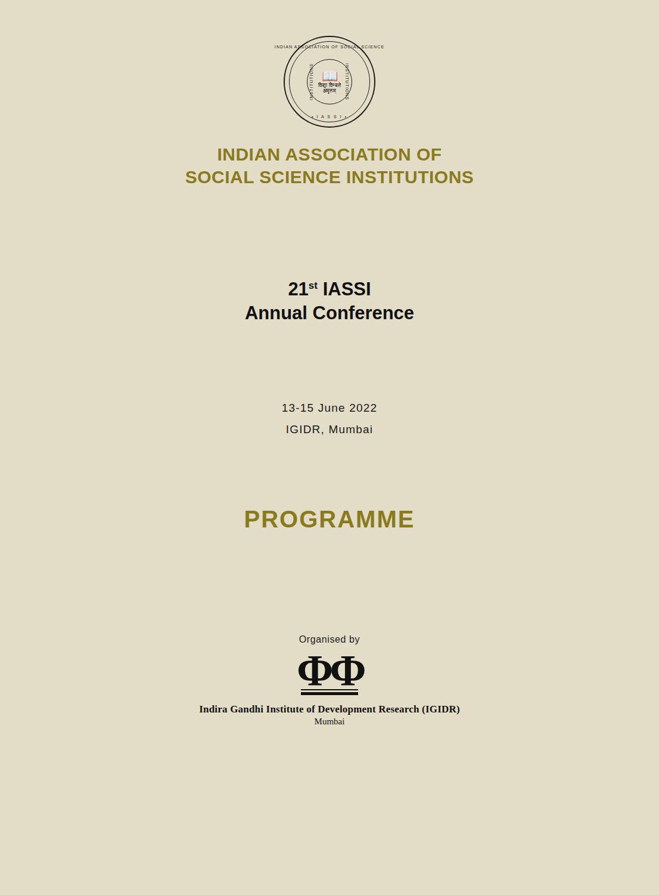Indian Association of Social Science Institutions Institutions
📖 विद्या विन्दते अमृतम्
• I A S S I •
Indian Association of
Social Science Institutions
21st IASSI
Annual Conference
13-15 June 2022
IGIDR, Mumbai
Programme
Organised by
ΦΦ
Indira Gandhi Institute of Development Research (IGIDR)
Mumbai